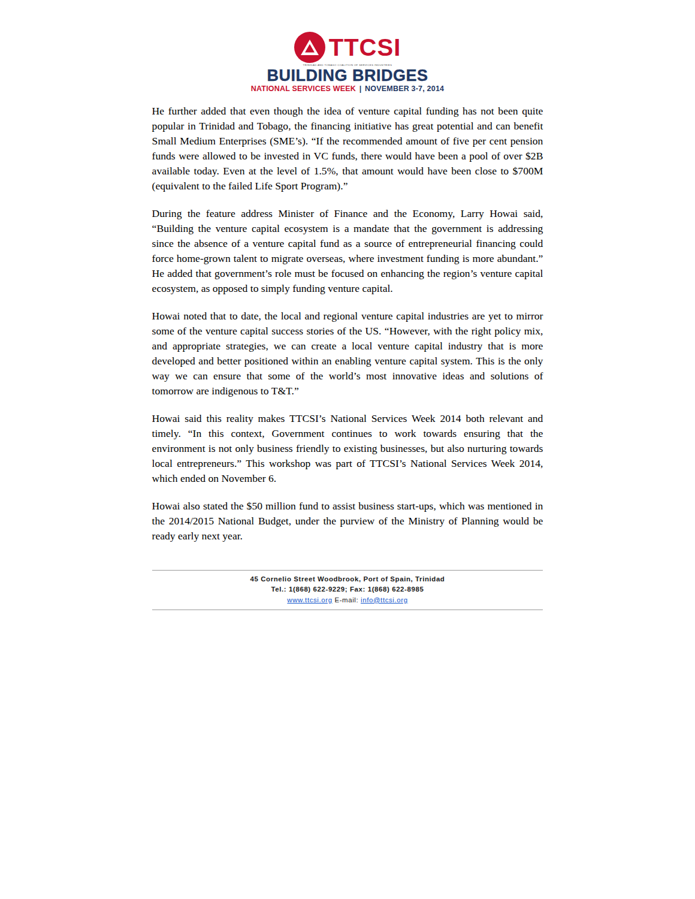TTCSI
Trinidad and Tobago Coalition of Services Industries
BUILDING BRIDGES
NATIONAL SERVICES WEEK | NOVEMBER 3-7, 2014
He further added that even though the idea of venture capital funding has not been quite popular in Trinidad and Tobago, the financing initiative has great potential and can benefit Small Medium Enterprises (SME’s). “If the recommended amount of five per cent pension funds were allowed to be invested in VC funds, there would have been a pool of over $2B available today. Even at the level of 1.5%, that amount would have been close to $700M (equivalent to the failed Life Sport Program).”
During the feature address Minister of Finance and the Economy, Larry Howai said, “Building the venture capital ecosystem is a mandate that the government is addressing since the absence of a venture capital fund as a source of entrepreneurial financing could force home-grown talent to migrate overseas, where investment funding is more abundant.” He added that government’s role must be focused on enhancing the region’s venture capital ecosystem, as opposed to simply funding venture capital.
Howai noted that to date, the local and regional venture capital industries are yet to mirror some of the venture capital success stories of the US. “However, with the right policy mix, and appropriate strategies, we can create a local venture capital industry that is more developed and better positioned within an enabling venture capital system. This is the only way we can ensure that some of the world’s most innovative ideas and solutions of tomorrow are indigenous to T&T.”
Howai said this reality makes TTCSI’s National Services Week 2014 both relevant and timely. “In this context, Government continues to work towards ensuring that the environment is not only business friendly to existing businesses, but also nurturing towards local entrepreneurs.” This workshop was part of TTCSI’s National Services Week 2014, which ended on November 6.
Howai also stated the $50 million fund to assist business start-ups, which was mentioned in the 2014/2015 National Budget, under the purview of the Ministry of Planning would be ready early next year.
45 Cornelio Street Woodbrook, Port of Spain, Trinidad
Tel.: 1(868) 622-9229; Fax: 1(868) 622-8985
www.ttcsi.org E-mail: info@ttcsi.org